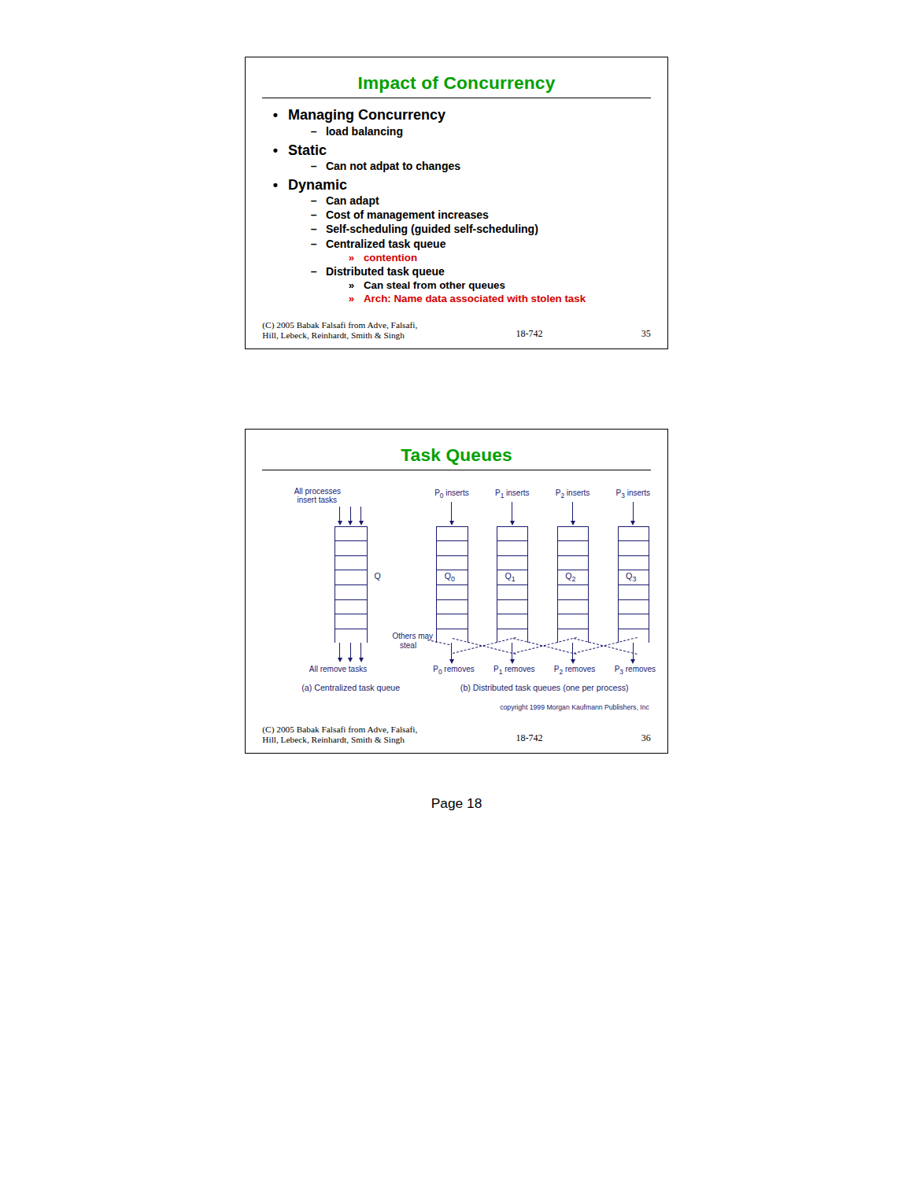Impact of Concurrency
Managing Concurrency
load balancing
Static
Can not adpat to changes
Dynamic
Can adapt
Cost of management increases
Self-scheduling (guided self-scheduling)
Centralized task queue
contention
Distributed task queue
Can steal from other queues
Arch: Name data associated with stolen task
(C) 2005 Babak Falsafi from Adve, Falsafi,
Hill, Lebeck, Reinhardt, Smith & Singh
18-742
35
Task Queues
All processes
insert tasks
Q
All remove tasks
(a) Centralized task queue
P0 inserts
P1 inserts
P2 inserts
P3 inserts
Q0
Q1
Q2
Q3
Others may
steal
P0 removes
P1 removes
P2 removes
P3 removes
(b) Distributed task queues (one per process)
copyright 1999 Morgan Kaufmann Publishers, Inc
(C) 2005 Babak Falsafi from Adve, Falsafi,
Hill, Lebeck, Reinhardt, Smith & Singh
18-742
36
Page 18